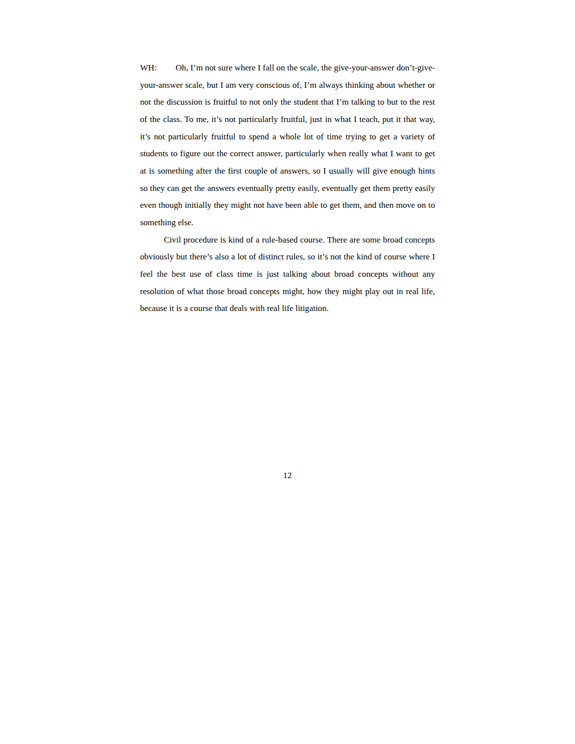WH: Oh, I’m not sure where I fall on the scale, the give-your-answer don’t-give-your-answer scale, but I am very conscious of, I’m always thinking about whether or not the discussion is fruitful to not only the student that I’m talking to but to the rest of the class. To me, it’s not particularly fruitful, just in what I teach, put it that way, it’s not particularly fruitful to spend a whole lot of time trying to get a variety of students to figure out the correct answer, particularly when really what I want to get at is something after the first couple of answers, so I usually will give enough hints so they can get the answers eventually pretty easily, eventually get them pretty easily even though initially they might not have been able to get them, and then move on to something else.
Civil procedure is kind of a rule-based course. There are some broad concepts obviously but there’s also a lot of distinct rules, so it’s not the kind of course where I feel the best use of class time is just talking about broad concepts without any resolution of what those broad concepts might, how they might play out in real life, because it is a course that deals with real life litigation.
12